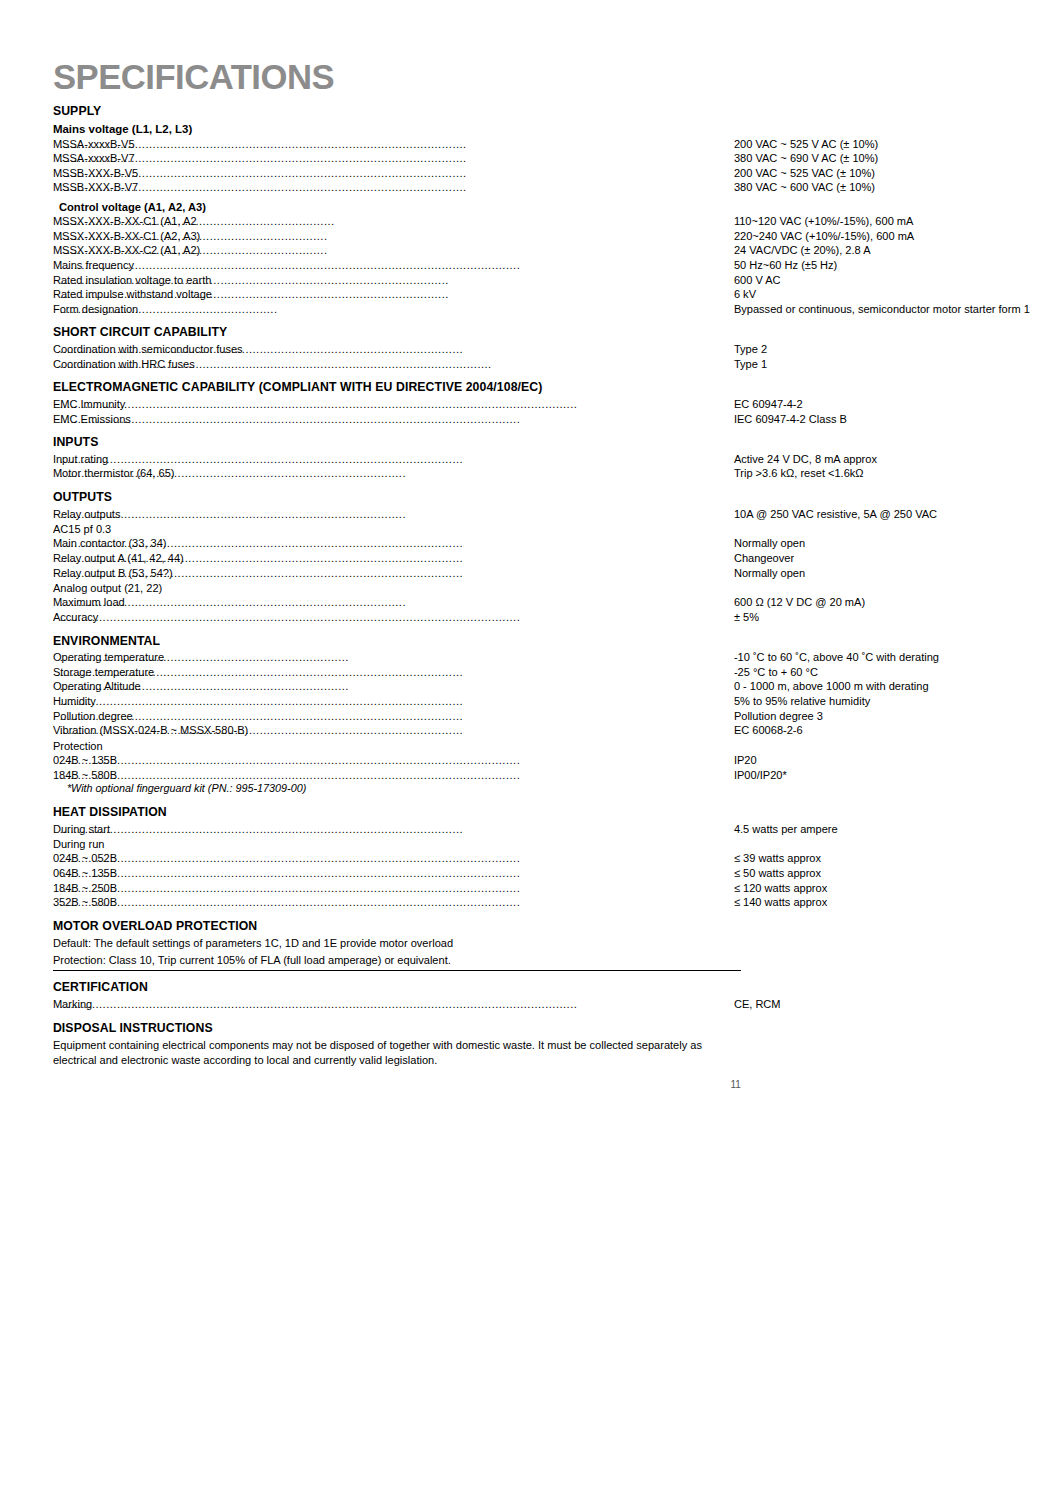SPECIFICATIONS
SUPPLY
Mains voltage (L1, L2, L3)
| MSSA-xxxxB-V5 | .................................................................................................................. | 200 VAC ~ 525 V AC (± 10%) |
| MSSA-xxxxB-V7 | .................................................................................................................. | 380 VAC ~ 690 V AC (± 10%) |
| MSSB-XXX-B-V5 | .................................................................................................................. | 200 VAC ~ 525 VAC (± 10%) |
| MSSB-XXX-B-V7 | .................................................................................................................. | 380 VAC ~ 600 VAC (± 10%) |
Control voltage (A1, A2, A3)
| MSSX-XXX-B-XX-C1 (A1, A2 | ............................................................................. | 110~120 VAC (+10%/-15%), 600 mA |
| MSSX-XXX-B-XX-C1 (A2, A3) | ........................................................................... | 220~240 VAC (+10%/-15%), 600 mA |
| MSSX-XXX-B-XX-C2 (A1, A2) | ........................................................................... | 24 VAC/VDC (± 20%), 2.8 A |
| Mains frequency | ................................................................................................................................. | 50 Hz~60 Hz (±5 Hz) |
| Rated insulation voltage to earth | ............................................................................................................. | 600 V AC |
| Rated impulse withstand voltage | ............................................................................................................. | 6 kV |
| Form designation | ............................................................. | Bypassed or continuous, semiconductor motor starter form 1 |
SHORT CIRCUIT CAPABILITY
| Coordination with semiconductor fuses | ................................................................................................................. | Type 2 |
| Coordination with HRC fuses | ......................................................................................................................... | Type 1 |
ELECTROMAGNETIC CAPABILITY (COMPLIANT WITH EU DIRECTIVE 2004/108/EC)
| EMC Immunity | ................................................................................................................................................. | EC 60947-4-2 |
| EMC Emissions | ................................................................................................................................. | IEC 60947-4-2 Class B |
INPUTS
| Input rating | ................................................................................................................. | Active 24 V DC, 8 mA approx |
| Motor thermistor (64, 65) | ................................................................................................. | Trip >3.6 kΩ, reset <1.6kΩ |
OUTPUTS
| Relay outputs | ................................................................................................. | 10A @ 250 VAC resistive, 5A @ 250 VAC |
AC15 pf 0.3
| Main contactor (33, 34) | ................................................................................................................. | Normally open |
| Relay output A (41, 42, 44) | ................................................................................................................. | Changeover |
| Relay output B (53, 54?) | ................................................................................................................. | Normally open |
Analog output (21, 22)
| Maximum load | ................................................................................................. | 600 Ω (12 V DC @ 20 mA) |
| Accuracy | ................................................................................................................................. | ± 5% |
ENVIRONMENTAL
| Operating temperature | ................................................................................. | -10 ˚C to 60 ˚C, above 40 ˚C with derating |
| Storage temperature | ................................................................................................................. | -25 °C to + 60 °C |
| Operating Altitude | ................................................................................. | 0 - 1000 m, above 1000 m with derating |
| Humidity | ................................................................................................................. | 5% to 95% relative humidity |
| Pollution degree | ................................................................................................................. | Pollution degree 3 |
| Vibration (MSSX-024-B ~ MSSX-580-B) | ................................................................................................................. | EC 60068-2-6 |
Protection
| 024B ~ 135B | ................................................................................................................................. | IP20 |
| 184B ~ 580B | ................................................................................................................................. | IP00/IP20* |
*With optional fingerguard kit (PN.: 995-17309-00)
HEAT DISSIPATION
| During start | ................................................................................................................. | 4.5 watts per ampere |
During run
| 024B ~ 052B | ................................................................................................................................. | ≤ 39 watts approx |
| 064B ~ 135B | ................................................................................................................................. | ≤ 50 watts approx |
| 184B ~ 250B | ................................................................................................................................. | ≤ 120 watts approx |
| 352B ~ 580B | ................................................................................................................................. | ≤ 140 watts approx |
MOTOR OVERLOAD PROTECTION
Default: The default settings of parameters 1C, 1D and 1E provide motor overload
Protection: Class 10, Trip current 105% of FLA (full load amperage) or equivalent.
CERTIFICATION
| Marking | ................................................................................................................................................. | CE, RCM |
DISPOSAL INSTRUCTIONS
Equipment containing electrical components may not be disposed of together with domestic waste. It must be collected separately as electrical and electronic waste according to local and currently valid legislation.
11